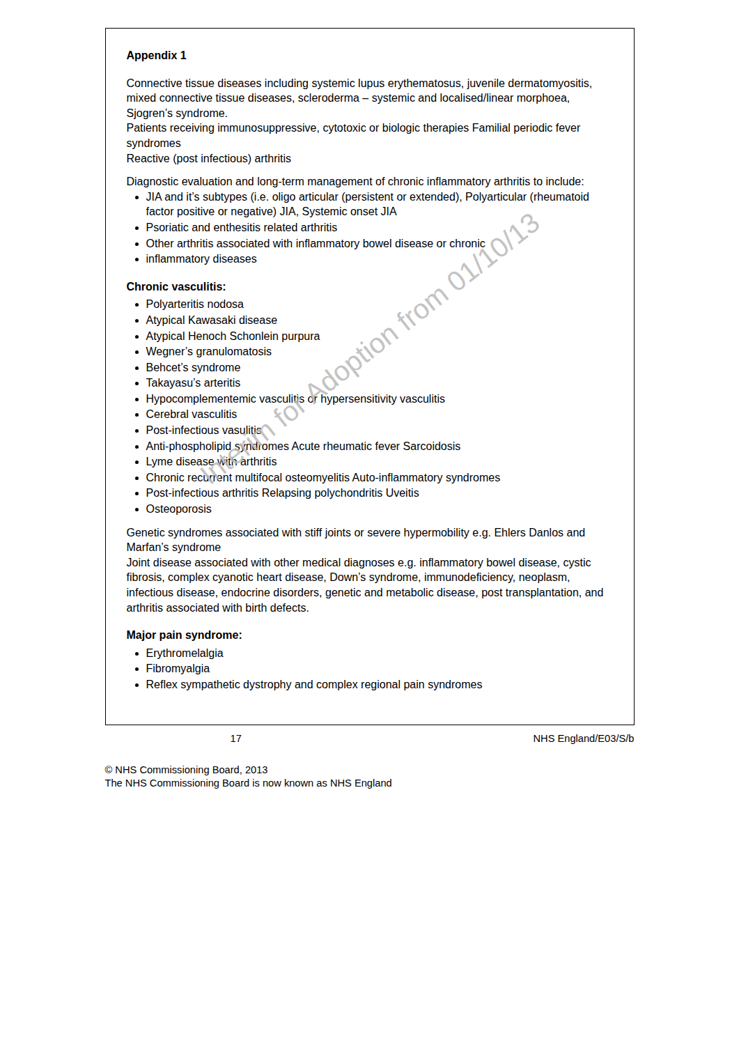Interim for Adoption from 01/10/13
Appendix 1
Connective tissue diseases including systemic lupus erythematosus, juvenile dermatomyositis, mixed connective tissue diseases, scleroderma – systemic and localised/linear morphoea, Sjogren’s syndrome.
Patients receiving immunosuppressive, cytotoxic or biologic therapies Familial periodic fever syndromes
Reactive (post infectious) arthritis
Diagnostic evaluation and long-term management of chronic inflammatory arthritis to include:
JIA and it’s subtypes (i.e. oligo articular (persistent or extended), Polyarticular (rheumatoid factor positive or negative) JIA, Systemic onset JIA
Psoriatic and enthesitis related arthritis
Other arthritis associated with inflammatory bowel disease or chronic
inflammatory diseases
Chronic vasculitis:
Polyarteritis nodosa
Atypical Kawasaki disease
Atypical Henoch Schonlein purpura
Wegner’s granulomatosis
Behcet’s syndrome
Takayasu’s arteritis
Hypocomplementemic vasculitis or hypersensitivity vasculitis
Cerebral vasculitis
Post-infectious vasulitis
Anti-phospholipid syndromes Acute rheumatic fever Sarcoidosis
Lyme disease with arthritis
Chronic recurrent multifocal osteomyelitis Auto-inflammatory syndromes
Post-infectious arthritis Relapsing polychondritis Uveitis
Osteoporosis
Genetic syndromes associated with stiff joints or severe hypermobility e.g. Ehlers Danlos and Marfan’s syndrome
Joint disease associated with other medical diagnoses e.g. inflammatory bowel disease, cystic fibrosis, complex cyanotic heart disease, Down’s syndrome, immunodeficiency, neoplasm, infectious disease, endocrine disorders, genetic and metabolic disease, post transplantation, and arthritis associated with birth defects.
Major pain syndrome:
Erythromelalgia
Fibromyalgia
Reflex sympathetic dystrophy and complex regional pain syndromes
17 NHS England/E03/S/b
© NHS Commissioning Board, 2013
The NHS Commissioning Board is now known as NHS England